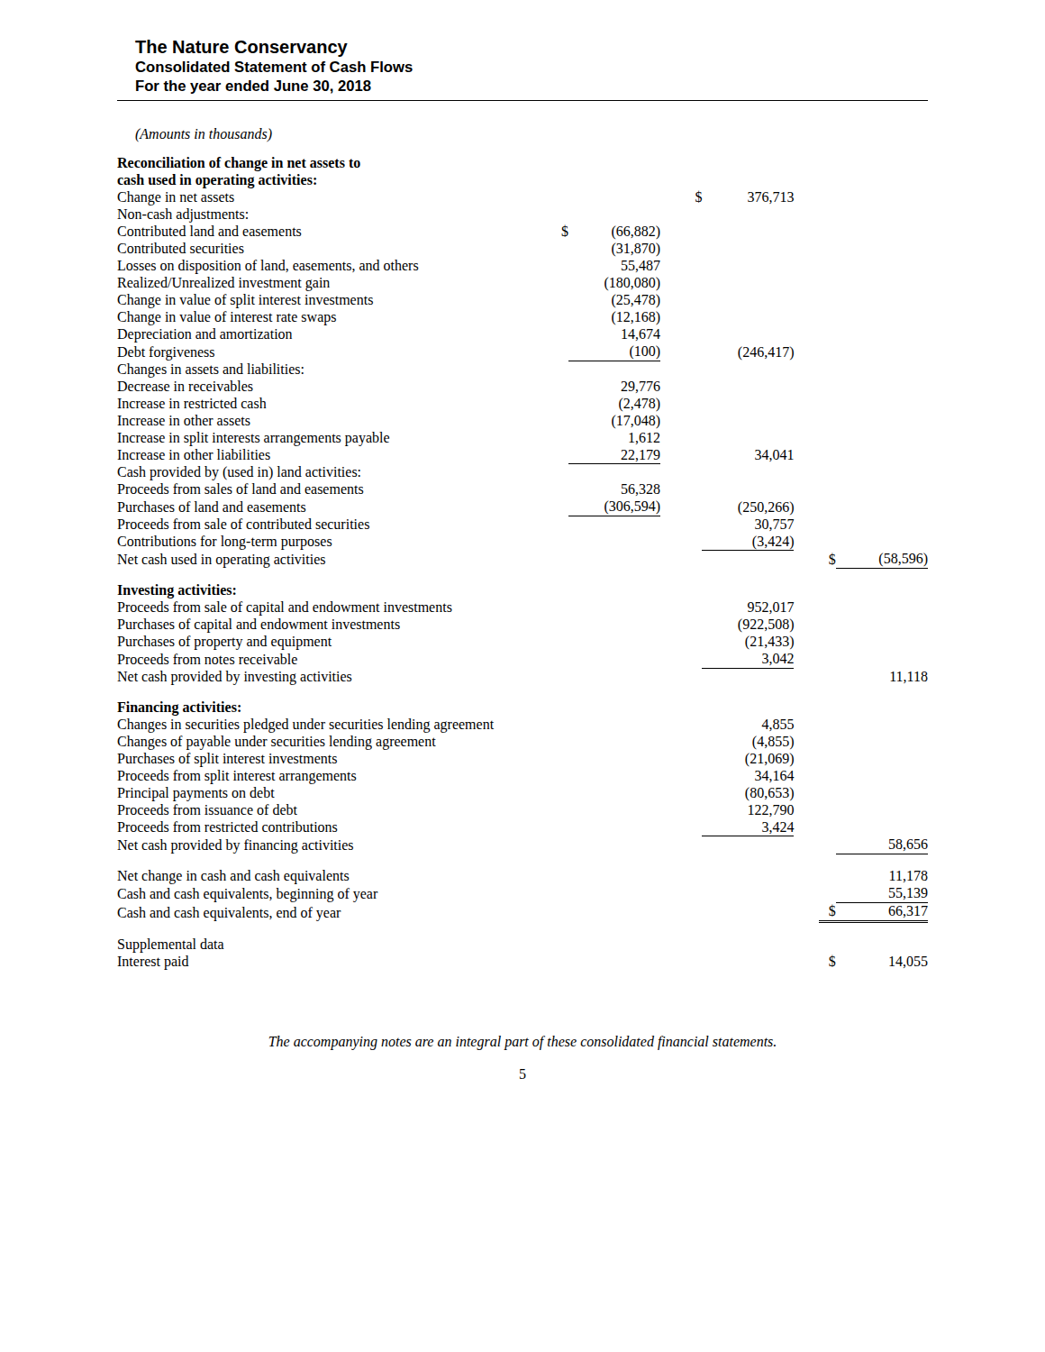The Nature Conservancy
Consolidated Statement of Cash Flows
For the year ended June 30, 2018
(Amounts in thousands)
| Reconciliation of change in net assets to | | | | | | | | |
| cash used in operating activities: | | | | | | | | |
| Change in net assets | | | | $ | 376,713 | | | |
| Non-cash adjustments: | | | | | | | | |
| Contributed land and easements | $ | (66,882) | | | | | | |
| Contributed securities | | (31,870) | | | | | | |
| Losses on disposition of land, easements, and others | | 55,487 | | | | | | |
| Realized/Unrealized investment gain | | (180,080) | | | | | | |
| Change in value of split interest investments | | (25,478) | | | | | | |
| Change in value of interest rate swaps | | (12,168) | | | | | | |
| Depreciation and amortization | | 14,674 | | | | | | |
| Debt forgiveness | | (100) | | | (246,417) | | | |
| Changes in assets and liabilities: | | | | | | | | |
| Decrease in receivables | | 29,776 | | | | | | |
| Increase in restricted cash | | (2,478) | | | | | | |
| Increase in other assets | | (17,048) | | | | | | |
| Increase in split interests arrangements payable | | 1,612 | | | | | | |
| Increase in other liabilities | | 22,179 | | | 34,041 | | | |
| Cash provided by (used in) land activities: | | | | | | | | |
| Proceeds from sales of land and easements | | 56,328 | | | | | | |
| Purchases of land and easements | | (306,594) | | | (250,266) | | | |
| Proceeds from sale of contributed securities | | | | | 30,757 | | | |
| Contributions for long-term purposes | | | | | (3,424) | | | |
| Net cash used in operating activities | | | | | | | $ | (58,596) |
| Investing activities: | | | | | | | | |
| Proceeds from sale of capital and endowment investments | | | | | 952,017 | | | |
| Purchases of capital and endowment investments | | | | | (922,508) | | | |
| Purchases of property and equipment | | | | | (21,433) | | | |
| Proceeds from notes receivable | | | | | 3,042 | | | |
| Net cash provided by investing activities | | | | | | | | 11,118 |
| Financing activities: | | | | | | | | |
| Changes in securities pledged under securities lending agreement | | | | | 4,855 | | | |
| Changes of payable under securities lending agreement | | | | | (4,855) | | | |
| Purchases of split interest investments | | | | | (21,069) | | | |
| Proceeds from split interest arrangements | | | | | 34,164 | | | |
| Principal payments on debt | | | | | (80,653) | | | |
| Proceeds from issuance of debt | | | | | 122,790 | | | |
| Proceeds from restricted contributions | | | | | 3,424 | | | |
| Net cash provided by financing activities | | | | | | | | 58,656 |
| Net change in cash and cash equivalents | | | | | | | | 11,178 |
| Cash and cash equivalents, beginning of year | | | | | | | | 55,139 |
| Cash and cash equivalents, end of year | | | | | | | $ | 66,317 |
| Supplemental data | | | | | | | | |
| Interest paid | | | | | | | $ | 14,055 |
The accompanying notes are an integral part of these consolidated financial statements.
5